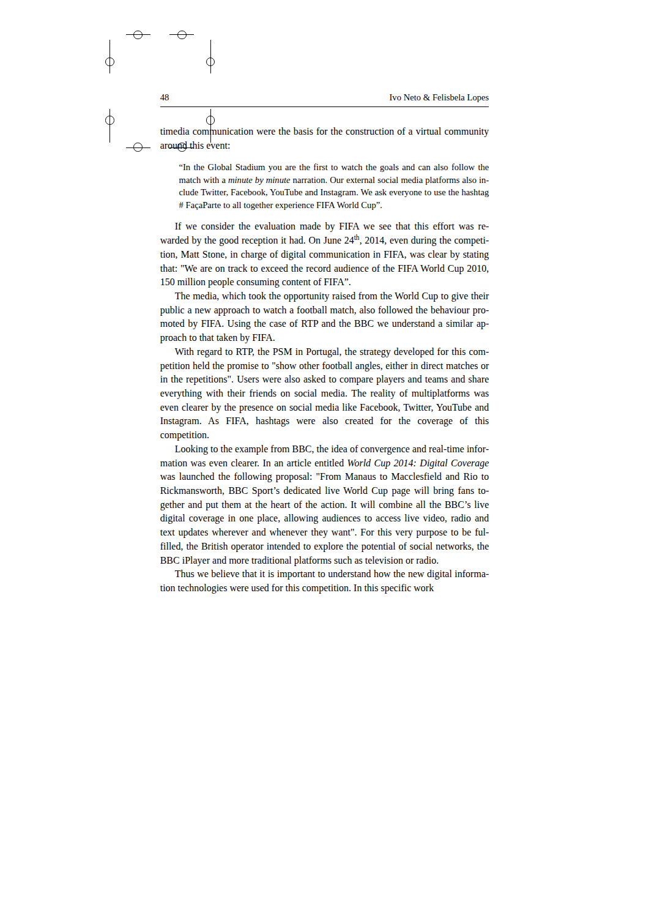48 Ivo Neto & Felisbela Lopes
timedia communication were the basis for the construction of a virtual community around this event:
“In the Global Stadium you are the first to watch the goals and can also follow the match with a minute by minute narration. Our external social media platforms also include Twitter, Facebook, YouTube and Instagram. We ask everyone to use the hashtag # FaçaParte to all together experience FIFA World Cup”.
If we consider the evaluation made by FIFA we see that this effort was rewarded by the good reception it had. On June 24th, 2014, even during the competition, Matt Stone, in charge of digital communication in FIFA, was clear by stating that: "We are on track to exceed the record audience of the FIFA World Cup 2010, 150 million people consuming content of FIFA”.
The media, which took the opportunity raised from the World Cup to give their public a new approach to watch a football match, also followed the behaviour promoted by FIFA. Using the case of RTP and the BBC we understand a similar approach to that taken by FIFA.
With regard to RTP, the PSM in Portugal, the strategy developed for this competition held the promise to "show other football angles, either in direct matches or in the repetitions". Users were also asked to compare players and teams and share everything with their friends on social media. The reality of multiplatforms was even clearer by the presence on social media like Facebook, Twitter, YouTube and Instagram. As FIFA, hashtags were also created for the coverage of this competition.
Looking to the example from BBC, the idea of convergence and real-time information was even clearer. In an article entitled World Cup 2014: Digital Coverage was launched the following proposal: "From Manaus to Macclesfield and Rio to Rickmansworth, BBC Sport’s dedicated live World Cup page will bring fans together and put them at the heart of the action. It will combine all the BBC’s live digital coverage in one place, allowing audiences to access live video, radio and text updates wherever and whenever they want". For this very purpose to be fulfilled, the British operator intended to explore the potential of social networks, the BBC iPlayer and more traditional platforms such as television or radio.
Thus we believe that it is important to understand how the new digital information technologies were used for this competition. In this specific work